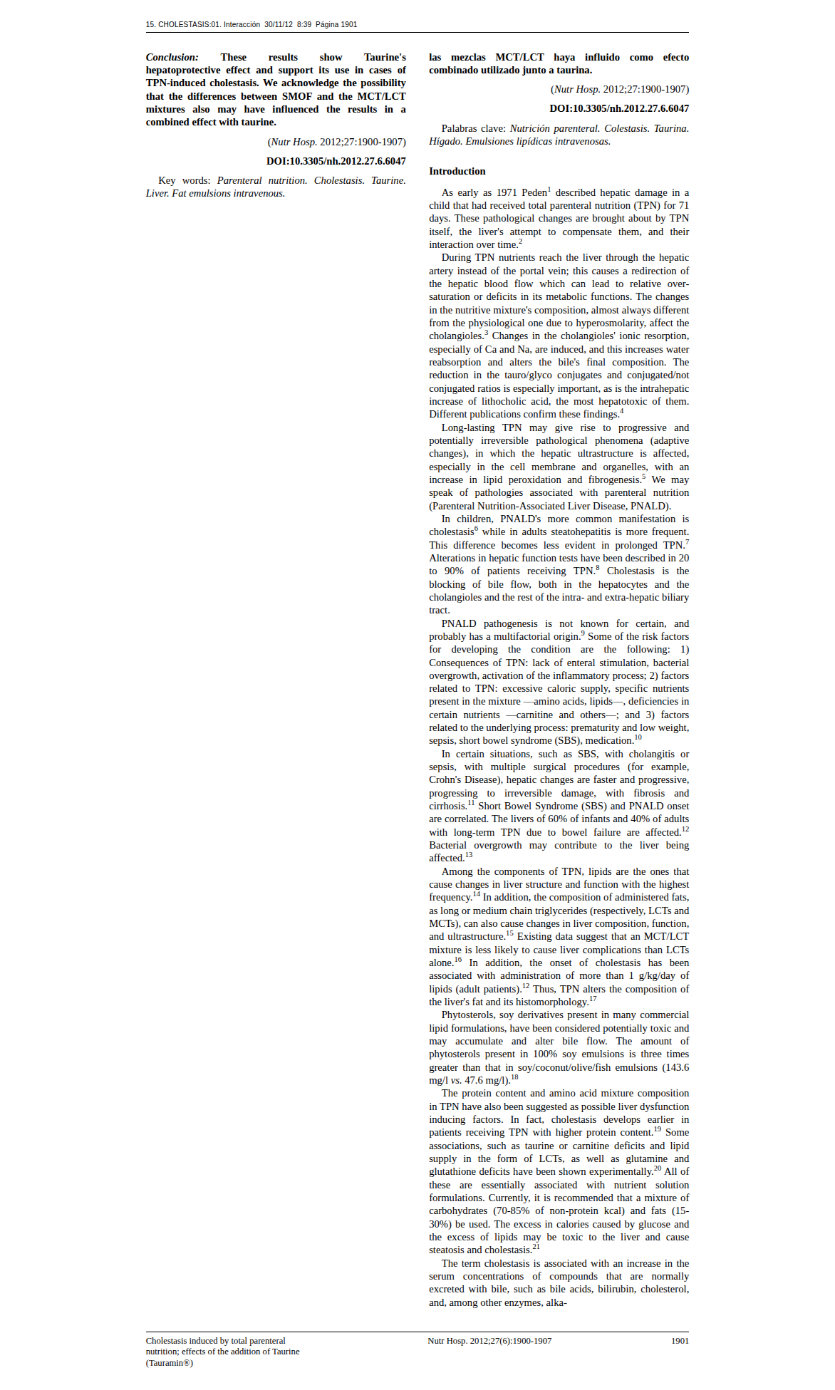15. CHOLESTASIS:01. Interacción 30/11/12 8:39 Página 1901
Conclusion: These results show Taurine's hepatoprotective effect and support its use in cases of TPN-induced cholestasis. We acknowledge the possibility that the differences between SMOF and the MCT/LCT mixtures also may have influenced the results in a combined effect with taurine.
(Nutr Hosp. 2012;27:1900-1907)
DOI:10.3305/nh.2012.27.6.6047
Key words: Parenteral nutrition. Cholestasis. Taurine. Liver. Fat emulsions intravenous.
las mezclas MCT/LCT haya influido como efecto combinado utilizado junto a taurina.
(Nutr Hosp. 2012;27:1900-1907)
DOI:10.3305/nh.2012.27.6.6047
Palabras clave: Nutrición parenteral. Colestasis. Taurina. Hígado. Emulsiones lipídicas intravenosas.
Introduction
As early as 1971 Peden1 described hepatic damage in a child that had received total parenteral nutrition (TPN) for 71 days. These pathological changes are brought about by TPN itself, the liver's attempt to compensate them, and their interaction over time.2
During TPN nutrients reach the liver through the hepatic artery instead of the portal vein; this causes a redirection of the hepatic blood flow which can lead to relative over-saturation or deficits in its metabolic functions. The changes in the nutritive mixture's composition, almost always different from the physiological one due to hyperosmolarity, affect the cholangioles.3 Changes in the cholangioles' ionic resorption, especially of Ca and Na, are induced, and this increases water reabsorption and alters the bile's final composition. The reduction in the tauro/glyco conjugates and conjugated/not conjugated ratios is especially important, as is the intrahepatic increase of lithocholic acid, the most hepatotoxic of them. Different publications confirm these findings.4
Long-lasting TPN may give rise to progressive and potentially irreversible pathological phenomena (adaptive changes), in which the hepatic ultrastructure is affected, especially in the cell membrane and organelles, with an increase in lipid peroxidation and fibrogenesis.5 We may speak of pathologies associated with parenteral nutrition (Parenteral Nutrition-Associated Liver Disease, PNALD).
In children, PNALD's more common manifestation is cholestasis6 while in adults steatohepatitis is more frequent. This difference becomes less evident in prolonged TPN.7 Alterations in hepatic function tests have been described in 20 to 90% of patients receiving TPN.8 Cholestasis is the blocking of bile flow, both in the hepatocytes and the cholangioles and the rest of the intra- and extra-hepatic biliary tract.
PNALD pathogenesis is not known for certain, and probably has a multifactorial origin.9 Some of the risk factors for developing the condition are the following: 1) Consequences of TPN: lack of enteral stimulation, bacterial overgrowth, activation of the inflammatory process; 2) factors related to TPN: excessive caloric supply, specific nutrients present in the mixture —amino acids, lipids—, deficiencies in certain nutrients —carnitine and others—; and 3) factors related to the underlying process: prematurity and low weight, sepsis, short bowel syndrome (SBS), medication.10
In certain situations, such as SBS, with cholangitis or sepsis, with multiple surgical procedures (for example, Crohn's Disease), hepatic changes are faster and progressive, progressing to irreversible damage, with fibrosis and cirrhosis.11 Short Bowel Syndrome (SBS) and PNALD onset are correlated. The livers of 60% of infants and 40% of adults with long-term TPN due to bowel failure are affected.12 Bacterial overgrowth may contribute to the liver being affected.13
Among the components of TPN, lipids are the ones that cause changes in liver structure and function with the highest frequency.14 In addition, the composition of administered fats, as long or medium chain triglycerides (respectively, LCTs and MCTs), can also cause changes in liver composition, function, and ultrastructure.15 Existing data suggest that an MCT/LCT mixture is less likely to cause liver complications than LCTs alone.16 In addition, the onset of cholestasis has been associated with administration of more than 1 g/kg/day of lipids (adult patients).12 Thus, TPN alters the composition of the liver's fat and its histomorphology.17
Phytosterols, soy derivatives present in many commercial lipid formulations, have been considered potentially toxic and may accumulate and alter bile flow. The amount of phytosterols present in 100% soy emulsions is three times greater than that in soy/coconut/olive/fish emulsions (143.6 mg/l vs. 47.6 mg/l).18
The protein content and amino acid mixture composition in TPN have also been suggested as possible liver dysfunction inducing factors. In fact, cholestasis develops earlier in patients receiving TPN with higher protein content.19 Some associations, such as taurine or carnitine deficits and lipid supply in the form of LCTs, as well as glutamine and glutathione deficits have been shown experimentally.20 All of these are essentially associated with nutrient solution formulations. Currently, it is recommended that a mixture of carbohydrates (70-85% of non-protein kcal) and fats (15-30%) be used. The excess in calories caused by glucose and the excess of lipids may be toxic to the liver and cause steatosis and cholestasis.21
The term cholestasis is associated with an increase in the serum concentrations of compounds that are normally excreted with bile, such as bile acids, bilirubin, cholesterol, and, among other enzymes, alka-
Cholestasis induced by total parenteral nutrition; effects of the addition of Taurine (Tauramin®)
Nutr Hosp. 2012;27(6):1900-1907
1901